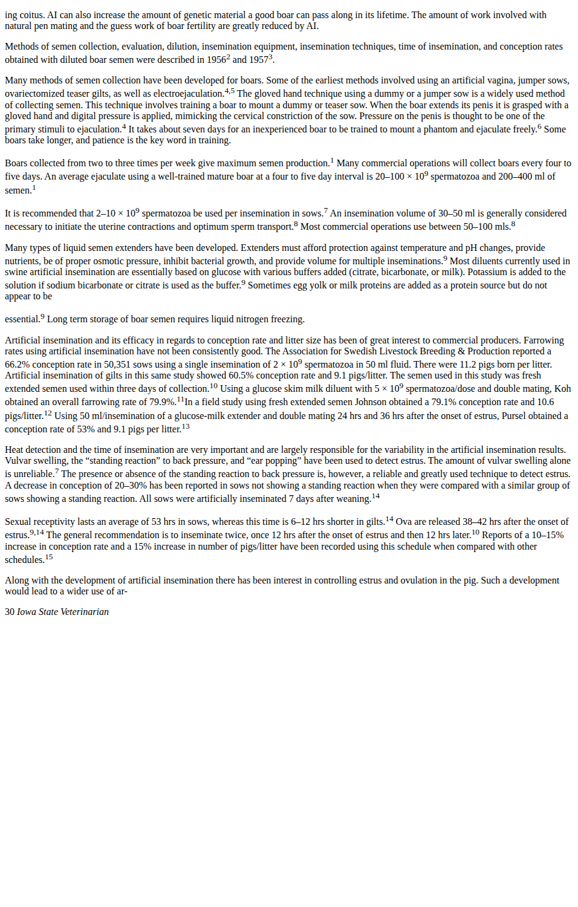ing coitus. AI can also increase the amount of genetic material a good boar can pass along in its lifetime. The amount of work involved with natural pen mating and the guess work of boar fertility are greatly reduced by AI.
Methods of semen collection, evaluation, dilution, insemination equipment, insemination techniques, time of insemination, and conception rates obtained with diluted boar semen were described in 19562 and 19573.
Many methods of semen collection have been developed for boars. Some of the earliest methods involved using an artificial vagina, jumper sows, ovariectomized teaser gilts, as well as electroejaculation.4,5 The gloved hand technique using a dummy or a jumper sow is a widely used method of collecting semen. This technique involves training a boar to mount a dummy or teaser sow. When the boar extends its penis it is grasped with a gloved hand and digital pressure is applied, mimicking the cervical constriction of the sow. Pressure on the penis is thought to be one of the primary stimuli to ejaculation.4 It takes about seven days for an inexperienced boar to be trained to mount a phantom and ejaculate freely.6 Some boars take longer, and patience is the key word in training.
Boars collected from two to three times per week give maximum semen production.1 Many commercial operations will collect boars every four to five days. An average ejaculate using a well-trained mature boar at a four to five day interval is 20–100 × 109 spermatozoa and 200–400 ml of semen.1
It is recommended that 2–10 × 109 spermatozoa be used per insemination in sows.7 An insemination volume of 30–50 ml is generally considered necessary to initiate the uterine contractions and optimum sperm transport.8 Most commercial operations use between 50–100 mls.8
Many types of liquid semen extenders have been developed. Extenders must afford protection against temperature and pH changes, provide nutrients, be of proper osmotic pressure, inhibit bacterial growth, and provide volume for multiple inseminations.9 Most diluents currently used in swine artificial insemination are essentially based on glucose with various buffers added (citrate, bicarbonate, or milk). Potassium is added to the solution if sodium bicarbonate or citrate is used as the buffer.9 Sometimes egg yolk or milk proteins are added as a protein source but do not appear to be
essential.9 Long term storage of boar semen requires liquid nitrogen freezing.
Artificial insemination and its efficacy in regards to conception rate and litter size has been of great interest to commercial producers. Farrowing rates using artificial insemination have not been consistently good. The Association for Swedish Livestock Breeding & Production reported a 66.2% conception rate in 50,351 sows using a single insemination of 2 × 109 spermatozoa in 50 ml fluid. There were 11.2 pigs born per litter. Artificial insemination of gilts in this same study showed 60.5% conception rate and 9.1 pigs/litter. The semen used in this study was fresh extended semen used within three days of collection.10 Using a glucose skim milk diluent with 5 × 109 spermatozoa/dose and double mating, Koh obtained an overall farrowing rate of 79.9%.11In a field study using fresh extended semen Johnson obtained a 79.1% conception rate and 10.6 pigs/litter.12 Using 50 ml/insemination of a glucose-milk extender and double mating 24 hrs and 36 hrs after the onset of estrus, Pursel obtained a conception rate of 53% and 9.1 pigs per litter.13
Heat detection and the time of insemination are very important and are largely responsible for the variability in the artificial insemination results. Vulvar swelling, the “standing reaction” to back pressure, and “ear popping” have been used to detect estrus. The amount of vulvar swelling alone is unreliable.7 The presence or absence of the standing reaction to back pressure is, however, a reliable and greatly used technique to detect estrus. A decrease in conception of 20–30% has been reported in sows not showing a standing reaction when they were compared with a similar group of sows showing a standing reaction. All sows were artificially inseminated 7 days after weaning.14
Sexual receptivity lasts an average of 53 hrs in sows, whereas this time is 6–12 hrs shorter in gilts.14 Ova are released 38–42 hrs after the onset of estrus.9,14 The general recommendation is to inseminate twice, once 12 hrs after the onset of estrus and then 12 hrs later.10 Reports of a 10–15% increase in conception rate and a 15% increase in number of pigs/litter have been recorded using this schedule when compared with other schedules.15
Along with the development of artificial insemination there has been interest in controlling estrus and ovulation in the pig. Such a development would lead to a wider use of ar-
30 Iowa State Veterinarian